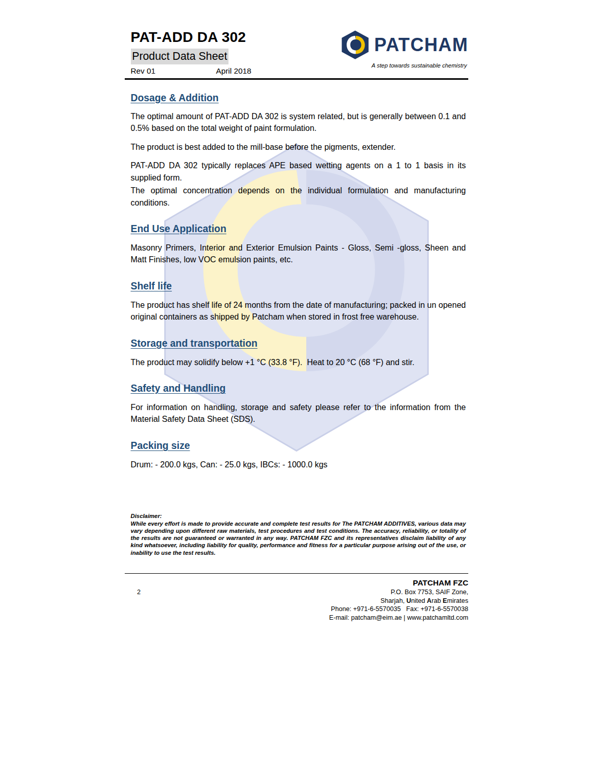PAT-ADD DA 302
Product Data Sheet
Rev 01 April 2018
PATCHAM
A step towards sustainable chemistry
Dosage & Addition
The optimal amount of PAT-ADD DA 302 is system related, but is generally between 0.1 and 0.5% based on the total weight of paint formulation.
The product is best added to the mill-base before the pigments, extender.
PAT-ADD DA 302 typically replaces APE based wetting agents on a 1 to 1 basis in its supplied form.
The optimal concentration depends on the individual formulation and manufacturing conditions.
End Use Application
Masonry Primers, Interior and Exterior Emulsion Paints - Gloss, Semi -gloss, Sheen and Matt Finishes, low VOC emulsion paints, etc.
Shelf life
The product has shelf life of 24 months from the date of manufacturing; packed in un opened original containers as shipped by Patcham when stored in frost free warehouse.
Storage and transportation
The product may solidify below +1 °C (33.8 °F). Heat to 20 °C (68 °F) and stir.
Safety and Handling
For information on handling, storage and safety please refer to the information from the Material Safety Data Sheet (SDS).
Packing size
Drum: - 200.0 kgs, Can: - 25.0 kgs, IBCs: - 1000.0 kgs
Disclaimer:
While every effort is made to provide accurate and complete test results for The PATCHAM ADDITIVES, various data may vary depending upon different raw materials, test procedures and test conditions. The accuracy, reliability, or totality of the results are not guaranteed or warranted in any way. PATCHAM FZC and its representatives disclaim liability of any kind whatsoever, including liability for quality, performance and fitness for a particular purpose arising out of the use, or inability to use the test results.
2
PATCHAM FZC
P.O. Box 7753, SAIF Zone,
Sharjah, United Arab Emirates
Phone: +971-6-5570035 Fax: +971-6-5570038
E-mail: patcham@eim.ae | www.patchamltd.com